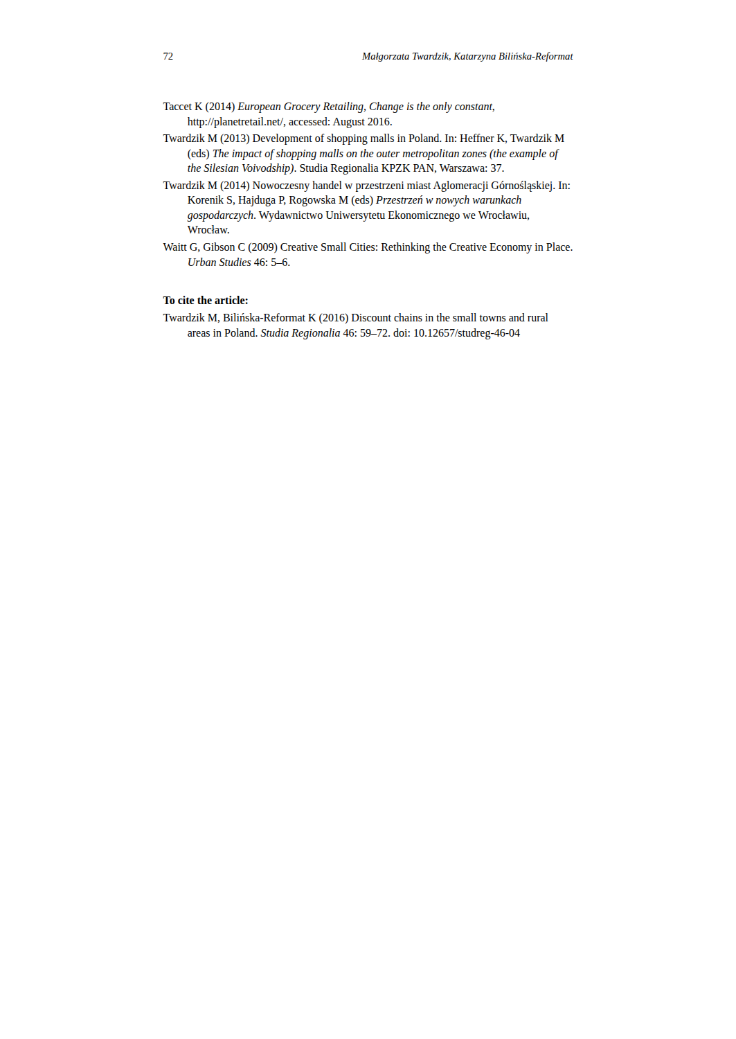72 Małgorzata Twardzik, Katarzyna Bilińska-Reformat
Taccet K (2014) European Grocery Retailing, Change is the only constant, http://planetretail.net/, accessed: August 2016.
Twardzik M (2013) Development of shopping malls in Poland. In: Heffner K, Twardzik M (eds) The impact of shopping malls on the outer metropolitan zones (the example of the Silesian Voivodship). Studia Regionalia KPZK PAN, Warszawa: 37.
Twardzik M (2014) Nowoczesny handel w przestrzeni miast Aglomeracji Górnośląskiej. In: Korenik S, Hajduga P, Rogowska M (eds) Przestrzeń w nowych warunkach gospodarczych. Wydawnictwo Uniwersytetu Ekonomicznego we Wrocławiu, Wrocław.
Waitt G, Gibson C (2009) Creative Small Cities: Rethinking the Creative Economy in Place. Urban Studies 46: 5–6.
To cite the article:
Twardzik M, Bilińska-Reformat K (2016) Discount chains in the small towns and rural areas in Poland. Studia Regionalia 46: 59–72. doi: 10.12657/studreg-46-04